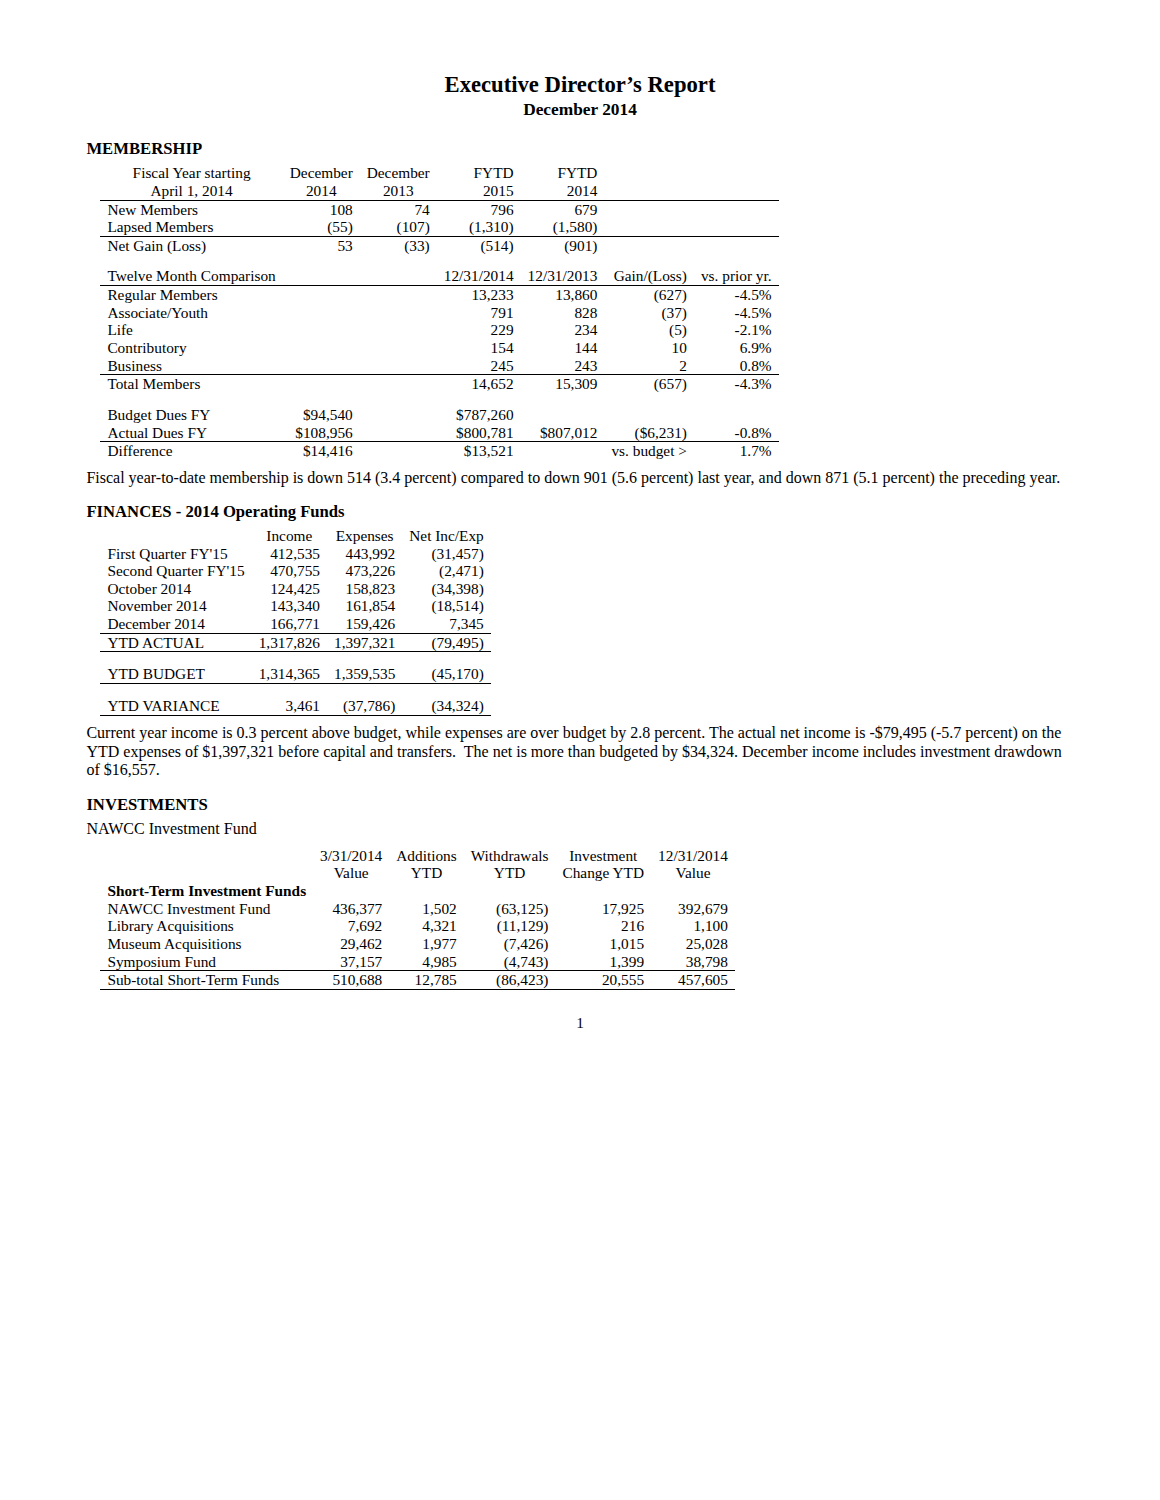Executive Director’s Report
December 2014
MEMBERSHIP
| Fiscal Year starting | December | December | FYTD | FYTD | | |
| April 1, 2014 | 2014 | 2013 | 2015 | 2014 | | |
| New Members | 108 | 74 | 796 | 679 | | |
| Lapsed Members | (55) | (107) | (1,310) | (1,580) | | |
| Net Gain (Loss) | 53 | (33) | (514) | (901) | | |
| Twelve Month Comparison | | | 12/31/2014 | 12/31/2013 | Gain/(Loss) | vs. prior yr. |
| Regular Members | | | 13,233 | 13,860 | (627) | -4.5% |
| Associate/Youth | | | 791 | 828 | (37) | -4.5% |
| Life | | | 229 | 234 | (5) | -2.1% |
| Contributory | | | 154 | 144 | 10 | 6.9% |
| Business | | | 245 | 243 | 2 | 0.8% |
| Total Members | | | 14,652 | 15,309 | (657) | -4.3% |
| Budget Dues FY | $94,540 | | $787,260 | | | |
| Actual Dues FY | $108,956 | | $800,781 | $807,012 | ($6,231) | -0.8% |
| Difference | $14,416 | | $13,521 | | vs. budget > | 1.7% |
Fiscal year-to-date membership is down 514 (3.4 percent) compared to down 901 (5.6 percent) last year, and down 871 (5.1 percent) the preceding year.
FINANCES - 2014 Operating Funds
| | Income | Expenses | Net Inc/Exp |
| First Quarter FY'15 | 412,535 | 443,992 | (31,457) |
| Second Quarter FY'15 | 470,755 | 473,226 | (2,471) |
| October 2014 | 124,425 | 158,823 | (34,398) |
| November 2014 | 143,340 | 161,854 | (18,514) |
| December 2014 | 166,771 | 159,426 | 7,345 |
| YTD ACTUAL | 1,317,826 | 1,397,321 | (79,495) |
| YTD BUDGET | 1,314,365 | 1,359,535 | (45,170) |
| YTD VARIANCE | 3,461 | (37,786) | (34,324) |
Current year income is 0.3 percent above budget, while expenses are over budget by 2.8 percent. The actual net income is -$79,495 (-5.7 percent) on the YTD expenses of $1,397,321 before capital and transfers. The net is more than budgeted by $34,324. December income includes investment drawdown of $16,557.
INVESTMENTS
NAWCC Investment Fund
| | 3/31/2014 | Additions | Withdrawals | Investment | 12/31/2014 |
| | Value | YTD | YTD | Change YTD | Value |
| Short-Term Investment Funds | | | | | |
| NAWCC Investment Fund | 436,377 | 1,502 | (63,125) | 17,925 | 392,679 |
| Library Acquisitions | 7,692 | 4,321 | (11,129) | 216 | 1,100 |
| Museum Acquisitions | 29,462 | 1,977 | (7,426) | 1,015 | 25,028 |
| Symposium Fund | 37,157 | 4,985 | (4,743) | 1,399 | 38,798 |
| Sub-total Short-Term Funds | 510,688 | 12,785 | (86,423) | 20,555 | 457,605 |
1